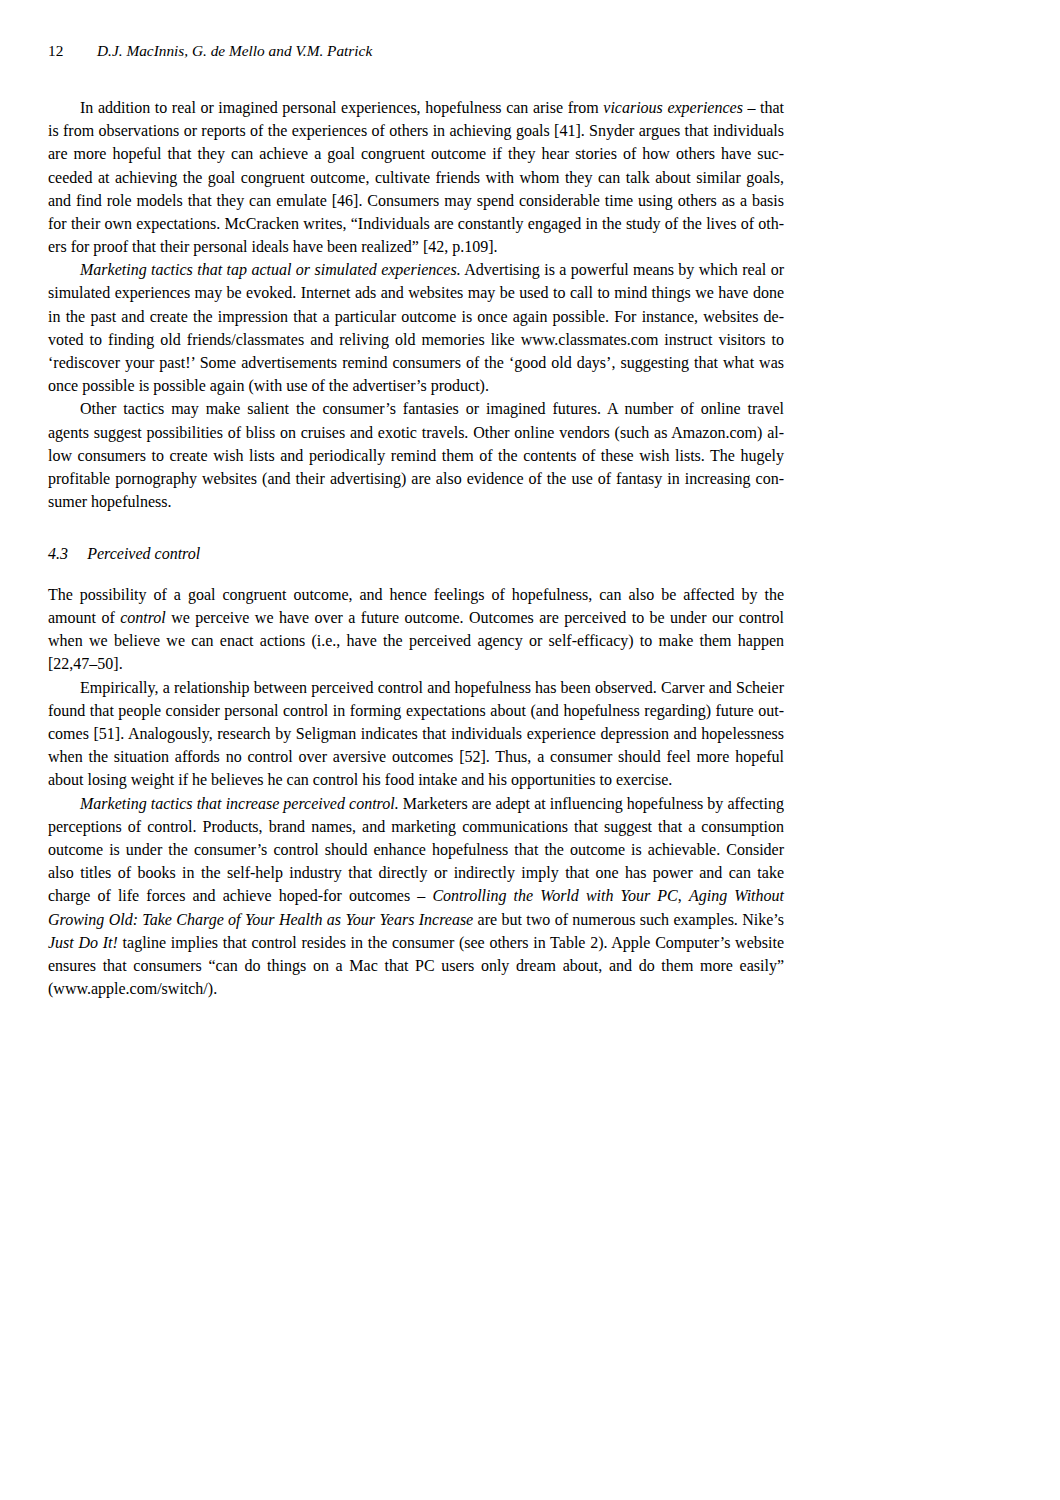12 D.J. MacInnis, G. de Mello and V.M. Patrick
In addition to real or imagined personal experiences, hopefulness can arise from vicarious experiences – that is from observations or reports of the experiences of others in achieving goals [41]. Snyder argues that individuals are more hopeful that they can achieve a goal congruent outcome if they hear stories of how others have succeeded at achieving the goal congruent outcome, cultivate friends with whom they can talk about similar goals, and find role models that they can emulate [46]. Consumers may spend considerable time using others as a basis for their own expectations. McCracken writes, “Individuals are constantly engaged in the study of the lives of others for proof that their personal ideals have been realized” [42, p.109].
Marketing tactics that tap actual or simulated experiences. Advertising is a powerful means by which real or simulated experiences may be evoked. Internet ads and websites may be used to call to mind things we have done in the past and create the impression that a particular outcome is once again possible. For instance, websites devoted to finding old friends/classmates and reliving old memories like www.classmates.com instruct visitors to ‘rediscover your past!’ Some advertisements remind consumers of the ‘good old days’, suggesting that what was once possible is possible again (with use of the advertiser’s product).
Other tactics may make salient the consumer’s fantasies or imagined futures. A number of online travel agents suggest possibilities of bliss on cruises and exotic travels. Other online vendors (such as Amazon.com) allow consumers to create wish lists and periodically remind them of the contents of these wish lists. The hugely profitable pornography websites (and their advertising) are also evidence of the use of fantasy in increasing consumer hopefulness.
4.3 Perceived control
The possibility of a goal congruent outcome, and hence feelings of hopefulness, can also be affected by the amount of control we perceive we have over a future outcome. Outcomes are perceived to be under our control when we believe we can enact actions (i.e., have the perceived agency or self-efficacy) to make them happen [22,47–50].
Empirically, a relationship between perceived control and hopefulness has been observed. Carver and Scheier found that people consider personal control in forming expectations about (and hopefulness regarding) future outcomes [51]. Analogously, research by Seligman indicates that individuals experience depression and hopelessness when the situation affords no control over aversive outcomes [52]. Thus, a consumer should feel more hopeful about losing weight if he believes he can control his food intake and his opportunities to exercise.
Marketing tactics that increase perceived control. Marketers are adept at influencing hopefulness by affecting perceptions of control. Products, brand names, and marketing communications that suggest that a consumption outcome is under the consumer’s control should enhance hopefulness that the outcome is achievable. Consider also titles of books in the self-help industry that directly or indirectly imply that one has power and can take charge of life forces and achieve hoped-for outcomes – Controlling the World with Your PC, Aging Without Growing Old: Take Charge of Your Health as Your Years Increase are but two of numerous such examples. Nike’s Just Do It! tagline implies that control resides in the consumer (see others in Table 2). Apple Computer’s website ensures that consumers “can do things on a Mac that PC users only dream about, and do them more easily” (www.apple.com/switch/).